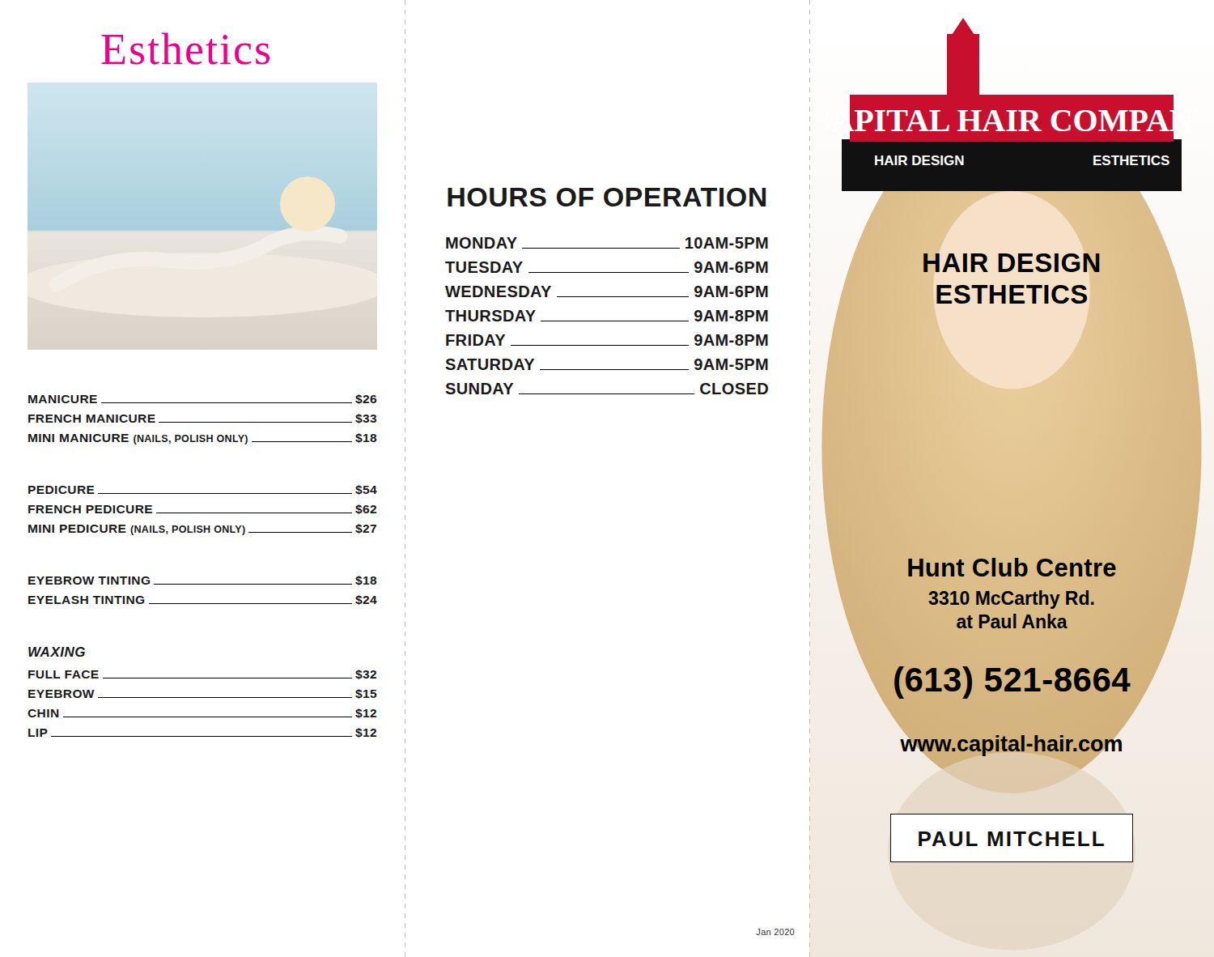Esthetics
MANICURE $26
FRENCH MANICURE $33
MINI MANICURE (NAILS, POLISH ONLY) $18
PEDICURE $54
FRENCH PEDICURE $62
MINI PEDICURE (NAILS, POLISH ONLY) $27
EYEBROW TINTING $18
EYELASH TINTING $24
WAXING
FULL FACE $32
EYEBROW $15
CHIN $12
LIP $12
HOURS OF OPERATION
MONDAY 10AM-5PM
TUESDAY 9AM-6PM
WEDNESDAY 9AM-6PM
THURSDAY 9AM-8PM
FRIDAY 9AM-8PM
SATURDAY 9AM-5PM
SUNDAY CLOSED
Jan 2020
HAIR DESIGN
ESTHETICS
Hunt Club Centre
3310 McCarthy Rd.
at Paul Anka
(613) 521-8664
www.capital-hair.com